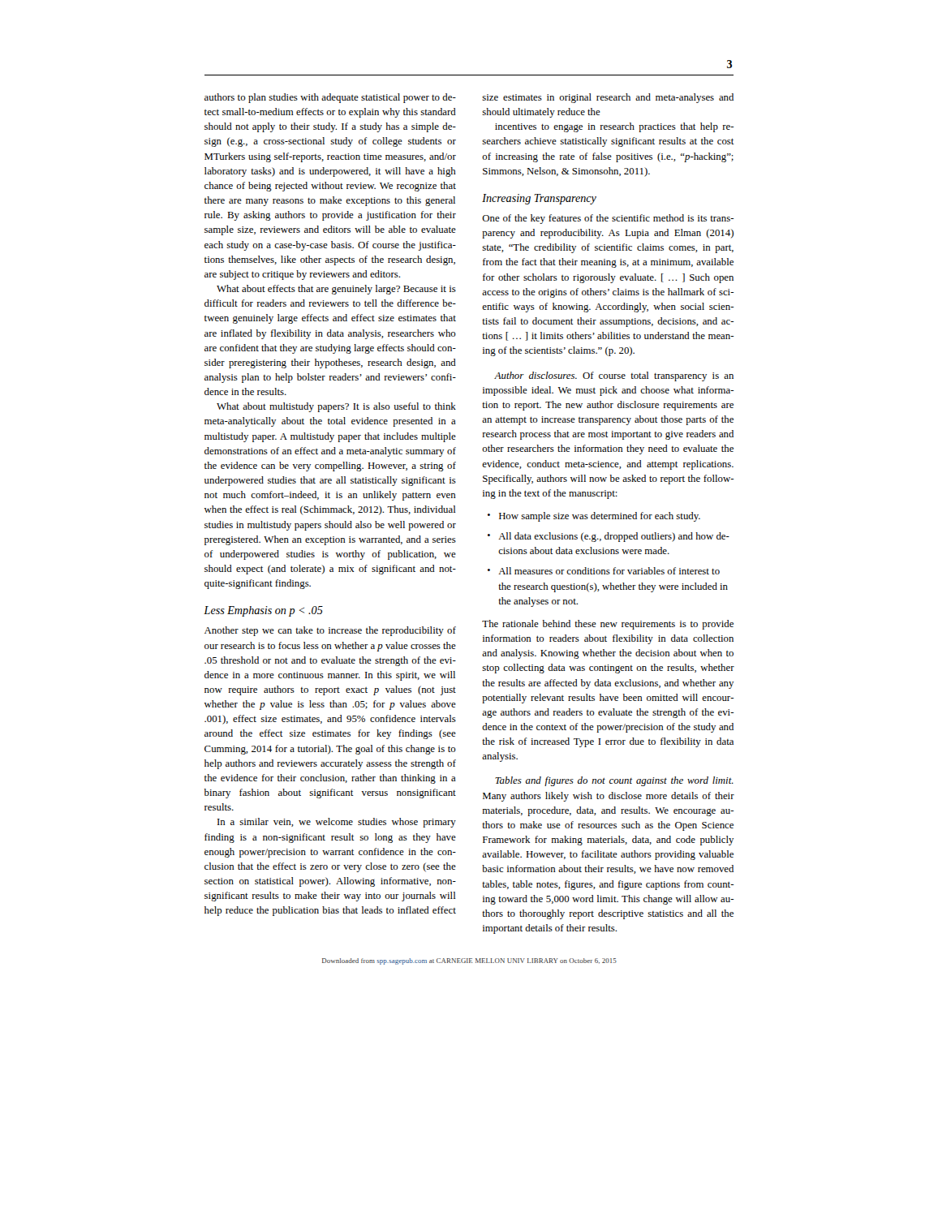3
authors to plan studies with adequate statistical power to detect small-to-medium effects or to explain why this standard should not apply to their study. If a study has a simple design (e.g., a cross-sectional study of college students or MTurkers using self-reports, reaction time measures, and/or laboratory tasks) and is underpowered, it will have a high chance of being rejected without review. We recognize that there are many reasons to make exceptions to this general rule. By asking authors to provide a justification for their sample size, reviewers and editors will be able to evaluate each study on a case-by-case basis. Of course the justifications themselves, like other aspects of the research design, are subject to critique by reviewers and editors.
What about effects that are genuinely large? Because it is difficult for readers and reviewers to tell the difference between genuinely large effects and effect size estimates that are inflated by flexibility in data analysis, researchers who are confident that they are studying large effects should consider preregistering their hypotheses, research design, and analysis plan to help bolster readers’ and reviewers’ confidence in the results.
What about multistudy papers? It is also useful to think meta-analytically about the total evidence presented in a multistudy paper. A multistudy paper that includes multiple demonstrations of an effect and a meta-analytic summary of the evidence can be very compelling. However, a string of underpowered studies that are all statistically significant is not much comfort–indeed, it is an unlikely pattern even when the effect is real (Schimmack, 2012). Thus, individual studies in multistudy papers should also be well powered or preregistered. When an exception is warranted, and a series of underpowered studies is worthy of publication, we should expect (and tolerate) a mix of significant and not-quite-significant findings.
Less Emphasis on p < .05
Another step we can take to increase the reproducibility of our research is to focus less on whether a p value crosses the .05 threshold or not and to evaluate the strength of the evidence in a more continuous manner. In this spirit, we will now require authors to report exact p values (not just whether the p value is less than .05; for p values above .001), effect size estimates, and 95% confidence intervals around the effect size estimates for key findings (see Cumming, 2014 for a tutorial). The goal of this change is to help authors and reviewers accurately assess the strength of the evidence for their conclusion, rather than thinking in a binary fashion about significant versus nonsignificant results.
In a similar vein, we welcome studies whose primary finding is a non-significant result so long as they have enough power/precision to warrant confidence in the conclusion that the effect is zero or very close to zero (see the section on statistical power). Allowing informative, nonsignificant results to make their way into our journals will help reduce the publication bias that leads to inflated effect size estimates in original research and meta-analyses and should ultimately reduce the
incentives to engage in research practices that help researchers achieve statistically significant results at the cost of increasing the rate of false positives (i.e., “p-hacking”; Simmons, Nelson, & Simonsohn, 2011).
Increasing Transparency
One of the key features of the scientific method is its transparency and reproducibility. As Lupia and Elman (2014) state, “The credibility of scientific claims comes, in part, from the fact that their meaning is, at a minimum, available for other scholars to rigorously evaluate. [ … ] Such open access to the origins of others’ claims is the hallmark of scientific ways of knowing. Accordingly, when social scientists fail to document their assumptions, decisions, and actions [ … ] it limits others’ abilities to understand the meaning of the scientists’ claims.” (p. 20).
Author disclosures. Of course total transparency is an impossible ideal. We must pick and choose what information to report. The new author disclosure requirements are an attempt to increase transparency about those parts of the research process that are most important to give readers and other researchers the information they need to evaluate the evidence, conduct meta-science, and attempt replications. Specifically, authors will now be asked to report the following in the text of the manuscript:
How sample size was determined for each study.
All data exclusions (e.g., dropped outliers) and how decisions about data exclusions were made.
All measures or conditions for variables of interest to the research question(s), whether they were included in the analyses or not.
The rationale behind these new requirements is to provide information to readers about flexibility in data collection and analysis. Knowing whether the decision about when to stop collecting data was contingent on the results, whether the results are affected by data exclusions, and whether any potentially relevant results have been omitted will encourage authors and readers to evaluate the strength of the evidence in the context of the power/precision of the study and the risk of increased Type I error due to flexibility in data analysis.
Tables and figures do not count against the word limit. Many authors likely wish to disclose more details of their materials, procedure, data, and results. We encourage authors to make use of resources such as the Open Science Framework for making materials, data, and code publicly available. However, to facilitate authors providing valuable basic information about their results, we have now removed tables, table notes, figures, and figure captions from counting toward the 5,000 word limit. This change will allow authors to thoroughly report descriptive statistics and all the important details of their results.
Downloaded from spp.sagepub.com at CARNEGIE MELLON UNIV LIBRARY on October 6, 2015